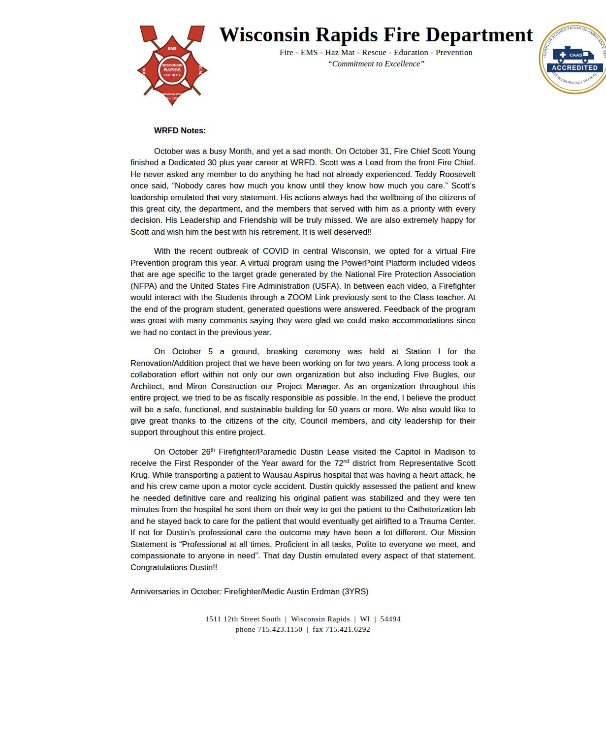WISCONSIN RAPIDS FIRE DEPT. EMS FIRE SPECIAL OPS Commitment to Excellence Est. 1920
Wisconsin Rapids Fire Department
Fire - EMS - Haz Mat - Rescue - Education - Prevention
“Commitment to Excellence”
COMMISSION ON ACCREDITATION OF AMBULANCE SERVICES CAAS ACCREDITED EXCELLENCE IN EMERGENCY MEDICAL SERVICES
WRFD Notes:
October was a busy Month, and yet a sad month. On October 31, Fire Chief Scott Young finished a Dedicated 30 plus year career at WRFD. Scott was a Lead from the front Fire Chief. He never asked any member to do anything he had not already experienced. Teddy Roosevelt once said, “Nobody cares how much you know until they know how much you care.” Scott’s leadership emulated that very statement. His actions always had the wellbeing of the citizens of this great city, the department, and the members that served with him as a priority with every decision. His Leadership and Friendship will be truly missed. We are also extremely happy for Scott and wish him the best with his retirement. It is well deserved!!
With the recent outbreak of COVID in central Wisconsin, we opted for a virtual Fire Prevention program this year. A virtual program using the PowerPoint Platform included videos that are age specific to the target grade generated by the National Fire Protection Association (NFPA) and the United States Fire Administration (USFA). In between each video, a Firefighter would interact with the Students through a ZOOM Link previously sent to the Class teacher. At the end of the program student, generated questions were answered. Feedback of the program was great with many comments saying they were glad we could make accommodations since we had no contact in the previous year.
On October 5 a ground, breaking ceremony was held at Station I for the Renovation/Addition project that we have been working on for two years. A long process took a collaboration effort within not only our own organization but also including Five Bugles, our Architect, and Miron Construction our Project Manager. As an organization throughout this entire project, we tried to be as fiscally responsible as possible. In the end, I believe the product will be a safe, functional, and sustainable building for 50 years or more. We also would like to give great thanks to the citizens of the city, Council members, and city leadership for their support throughout this entire project.
On October 26th Firefighter/Paramedic Dustin Lease visited the Capitol in Madison to receive the First Responder of the Year award for the 72nd district from Representative Scott Krug. While transporting a patient to Wausau Aspirus hospital that was having a heart attack, he and his crew came upon a motor cycle accident. Dustin quickly assessed the patient and knew he needed definitive care and realizing his original patient was stabilized and they were ten minutes from the hospital he sent them on their way to get the patient to the Catheterization lab and he stayed back to care for the patient that would eventually get airlifted to a Trauma Center. If not for Dustin’s professional care the outcome may have been a lot different. Our Mission Statement is “Professional at all times, Proficient in all tasks, Polite to everyone we meet, and compassionate to anyone in need”. That day Dustin emulated every aspect of that statement. Congratulations Dustin!!
Anniversaries in October: Firefighter/Medic Austin Erdman (3YRS)
1511 12th Street South | Wisconsin Rapids | WI | 54494
phone 715.423.1150 | fax 715.421.6292